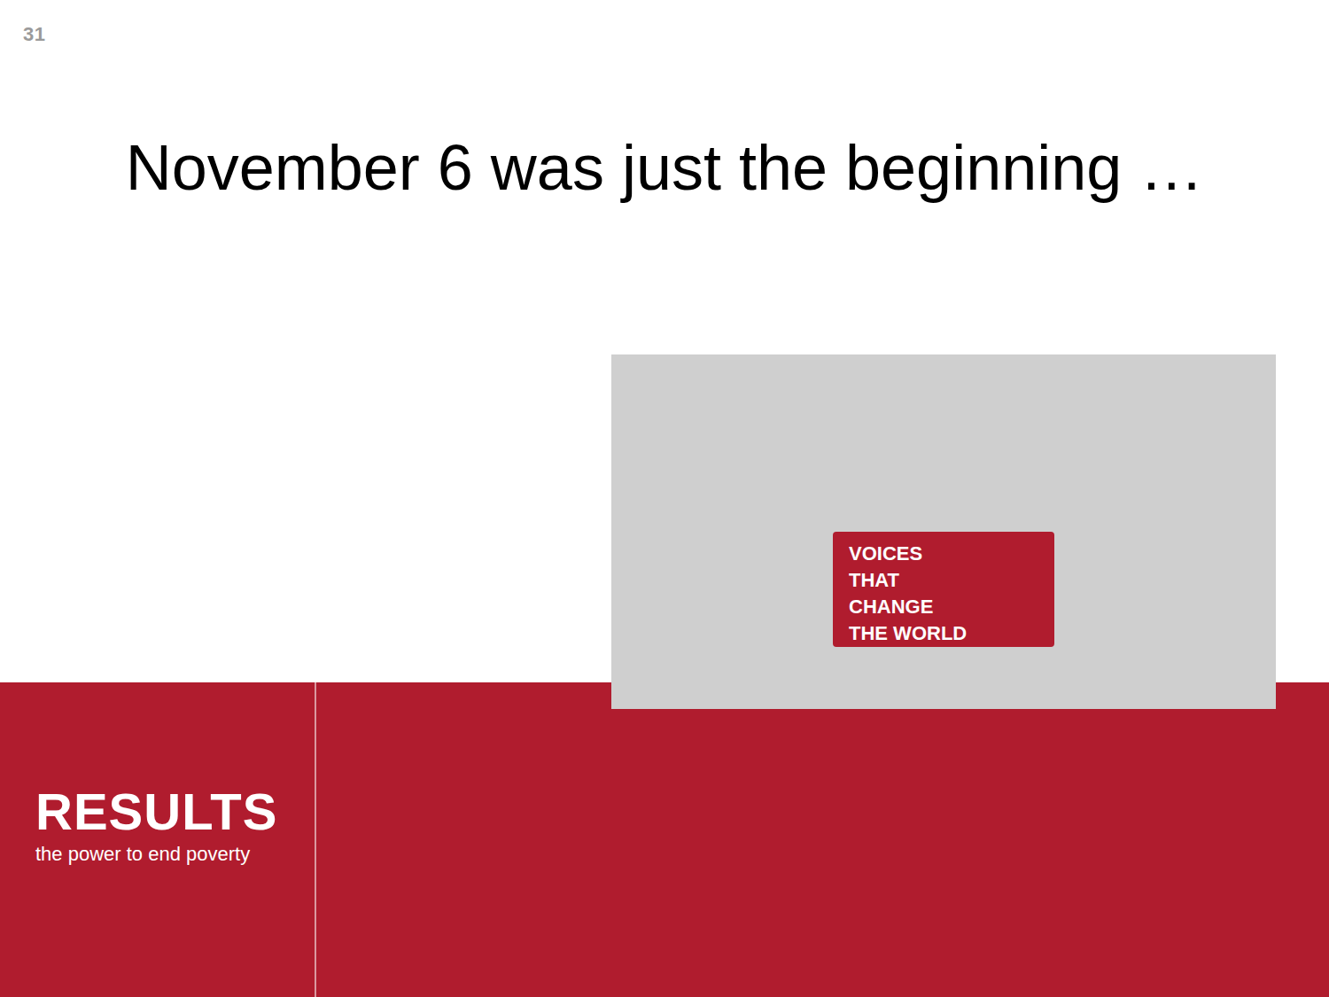31
November 6 was just the beginning …
RESULTS
the power to end poverty